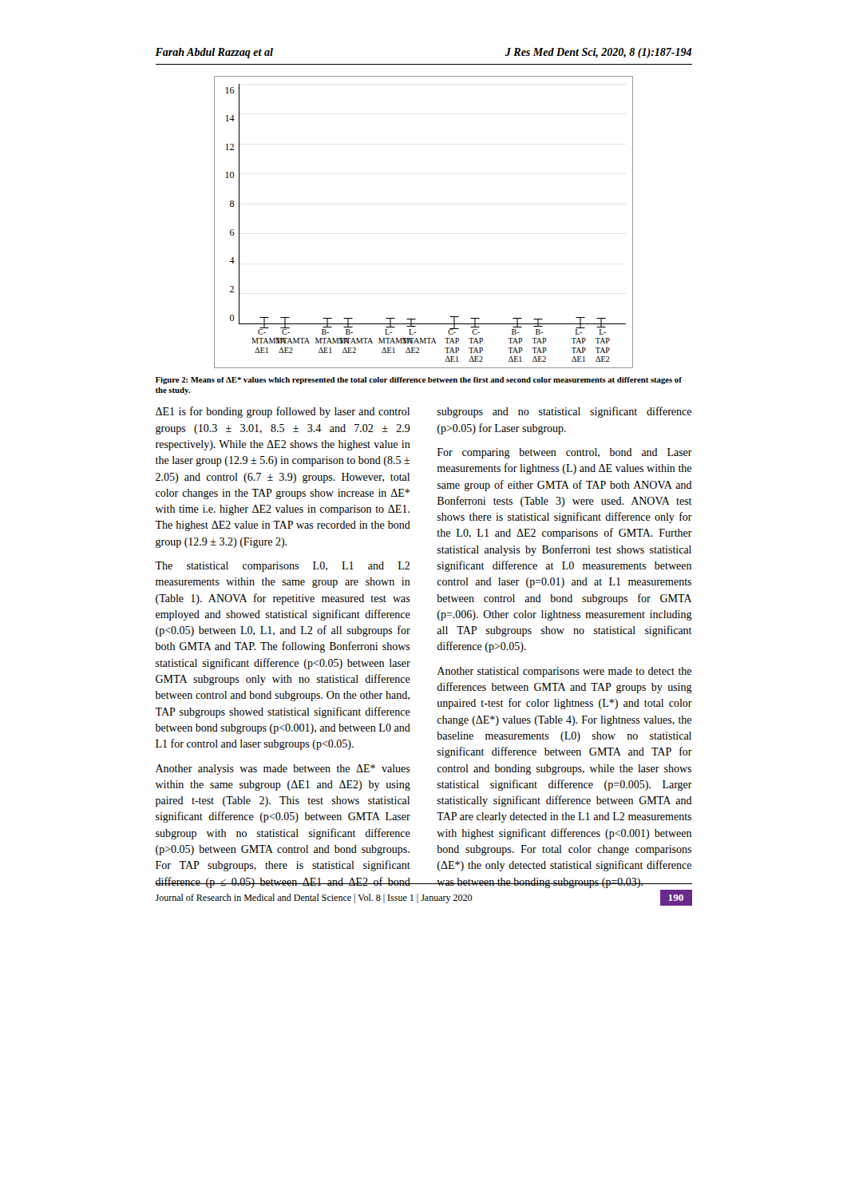Farah Abdul Razzaq et al
J Res Med Dent Sci, 2020, 8 (1):187-194
16 14 12 10 8 6 4 2 0
C-
MTAMTA
ΔE1
C-
MTAMTA
ΔE2
B-
MTAMTA
ΔE1
B-
MTAMTA
ΔE2
L-
MTAMTA
ΔE1
L-
MTAMTA
ΔE2
C-
TAP TAP
ΔE1
C-
TAP TAP
ΔE2
B-
TAP TAP
ΔE1
B-
TAP TAP
ΔE2
L-
TAP TAP
ΔE1
L-
TAP TAP
ΔE2
Figure 2: Means of ΔE* values which represented the total color difference between the first and second color measurements at different stages of the study.
ΔE1 is for bonding group followed by laser and control groups (10.3 ± 3.01, 8.5 ± 3.4 and 7.02 ± 2.9 respectively). While the ΔE2 shows the highest value in the laser group (12.9 ± 5.6) in comparison to bond (8.5 ± 2.05) and control (6.7 ± 3.9) groups. However, total color changes in the TAP groups show increase in ΔE* with time i.e. higher ΔE2 values in comparison to ΔE1. The highest ΔE2 value in TAP was recorded in the bond group (12.9 ± 3.2) (Figure 2).
The statistical comparisons L0, L1 and L2 measurements within the same group are shown in (Table 1). ANOVA for repetitive measured test was employed and showed statistical significant difference (p<0.05) between L0, L1, and L2 of all subgroups for both GMTA and TAP. The following Bonferroni shows statistical significant difference (p<0.05) between laser GMTA subgroups only with no statistical difference between control and bond subgroups. On the other hand, TAP subgroups showed statistical significant difference between bond subgroups (p<0.001), and between L0 and L1 for control and laser subgroups (p<0.05).
Another analysis was made between the ΔE* values within the same subgroup (ΔE1 and ΔE2) by using paired t-test (Table 2). This test shows statistical significant difference (p<0.05) between GMTA Laser subgroup with no statistical significant difference (p>0.05) between GMTA control and bond subgroups. For TAP subgroups, there is statistical significant difference (p ≤ 0.05) between ΔE1 and ΔE2 of bond subgroups and no statistical significant difference (p>0.05) for Laser subgroup.
For comparing between control, bond and Laser measurements for lightness (L) and ΔE values within the same group of either GMTA of TAP both ANOVA and Bonferroni tests (Table 3) were used. ANOVA test shows there is statistical significant difference only for the L0, L1 and ΔE2 comparisons of GMTA. Further statistical analysis by Bonferroni test shows statistical significant difference at L0 measurements between control and laser (p=0.01) and at L1 measurements between control and bond subgroups for GMTA (p=.006). Other color lightness measurement including all TAP subgroups show no statistical significant difference (p>0.05).
Another statistical comparisons were made to detect the differences between GMTA and TAP groups by using unpaired t-test for color lightness (L*) and total color change (ΔE*) values (Table 4). For lightness values, the baseline measurements (L0) show no statistical significant difference between GMTA and TAP for control and bonding subgroups, while the laser shows statistical significant difference (p=0.005). Larger statistically significant difference between GMTA and TAP are clearly detected in the L1 and L2 measurements with highest significant differences (p<0.001) between bond subgroups. For total color change comparisons (ΔE*) the only detected statistical significant difference was between the bonding subgroups (p=0.03).
Journal of Research in Medical and Dental Science | Vol. 8 | Issue 1 | January 2020
190